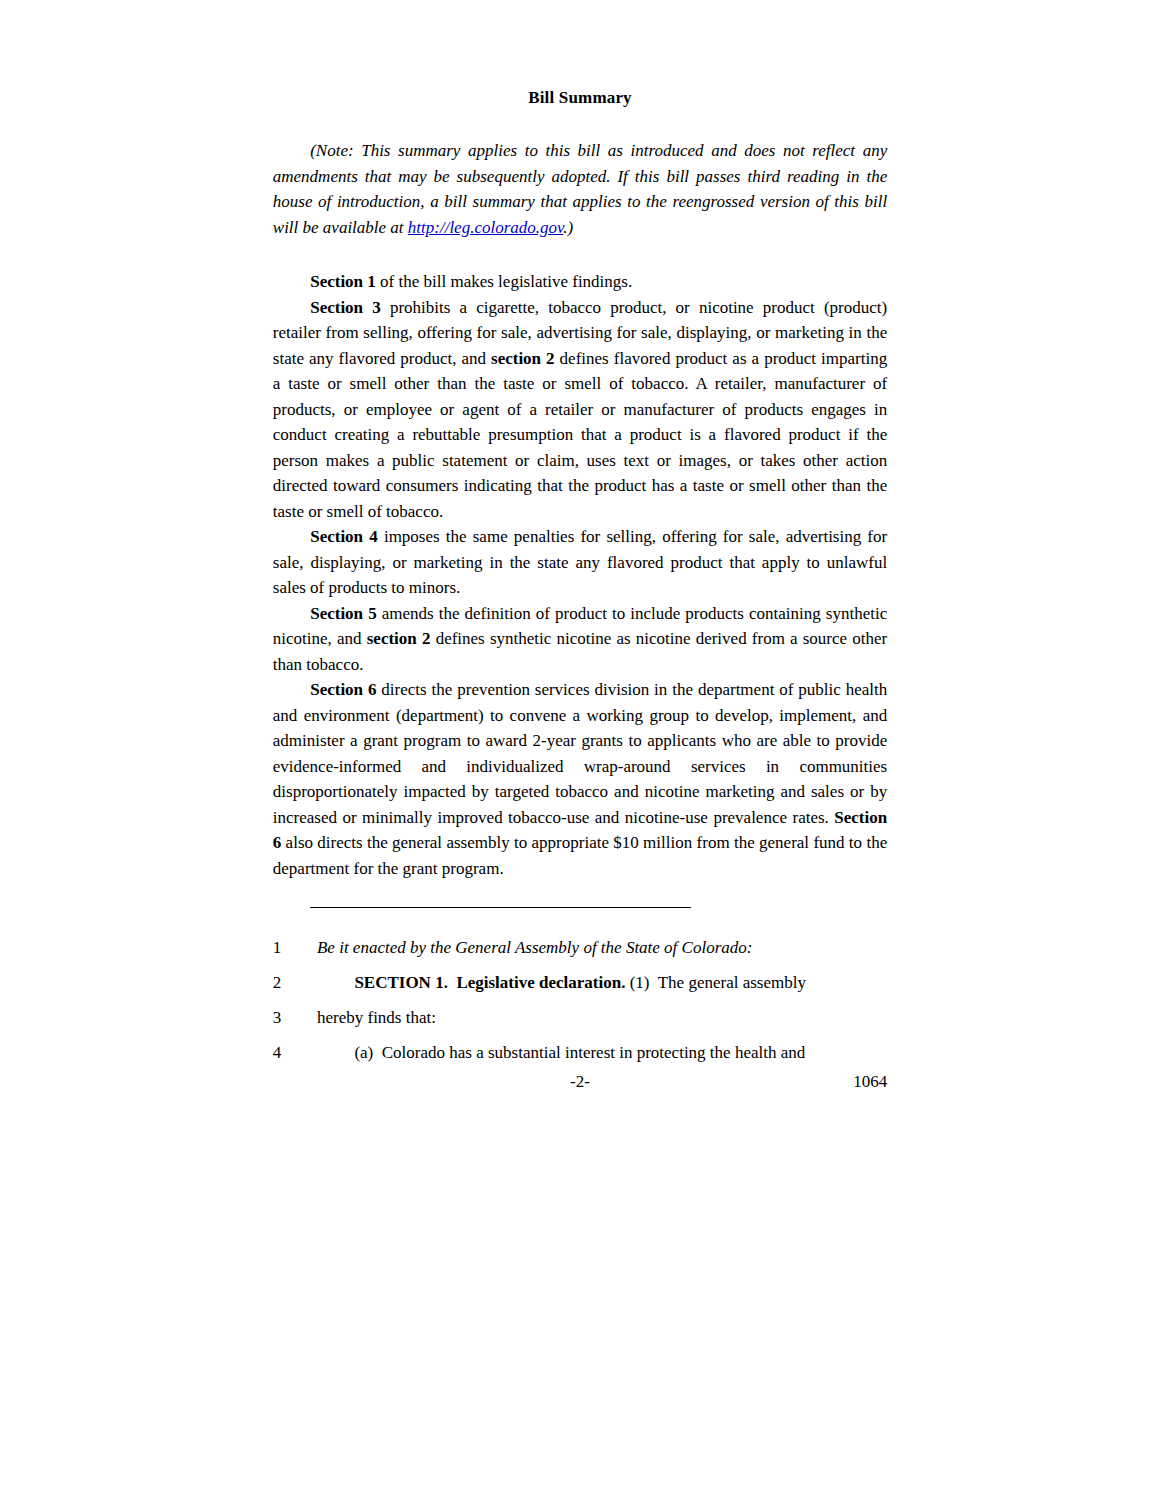Bill Summary
(Note: This summary applies to this bill as introduced and does not reflect any amendments that may be subsequently adopted. If this bill passes third reading in the house of introduction, a bill summary that applies to the reengrossed version of this bill will be available at http://leg.colorado.gov.)
Section 1 of the bill makes legislative findings.
Section 3 prohibits a cigarette, tobacco product, or nicotine product (product) retailer from selling, offering for sale, advertising for sale, displaying, or marketing in the state any flavored product, and section 2 defines flavored product as a product imparting a taste or smell other than the taste or smell of tobacco. A retailer, manufacturer of products, or employee or agent of a retailer or manufacturer of products engages in conduct creating a rebuttable presumption that a product is a flavored product if the person makes a public statement or claim, uses text or images, or takes other action directed toward consumers indicating that the product has a taste or smell other than the taste or smell of tobacco.
Section 4 imposes the same penalties for selling, offering for sale, advertising for sale, displaying, or marketing in the state any flavored product that apply to unlawful sales of products to minors.
Section 5 amends the definition of product to include products containing synthetic nicotine, and section 2 defines synthetic nicotine as nicotine derived from a source other than tobacco.
Section 6 directs the prevention services division in the department of public health and environment (department) to convene a working group to develop, implement, and administer a grant program to award 2-year grants to applicants who are able to provide evidence-informed and individualized wrap-around services in communities disproportionately impacted by targeted tobacco and nicotine marketing and sales or by increased or minimally improved tobacco-use and nicotine-use prevalence rates. Section 6 also directs the general assembly to appropriate $10 million from the general fund to the department for the grant program.
| 1 | Be it enacted by the General Assembly of the State of Colorado: |
| 2 | SECTION 1. Legislative declaration. (1) The general assembly |
| 3 | hereby finds that: |
| 4 | (a) Colorado has a substantial interest in protecting the health and |
-2-
1064